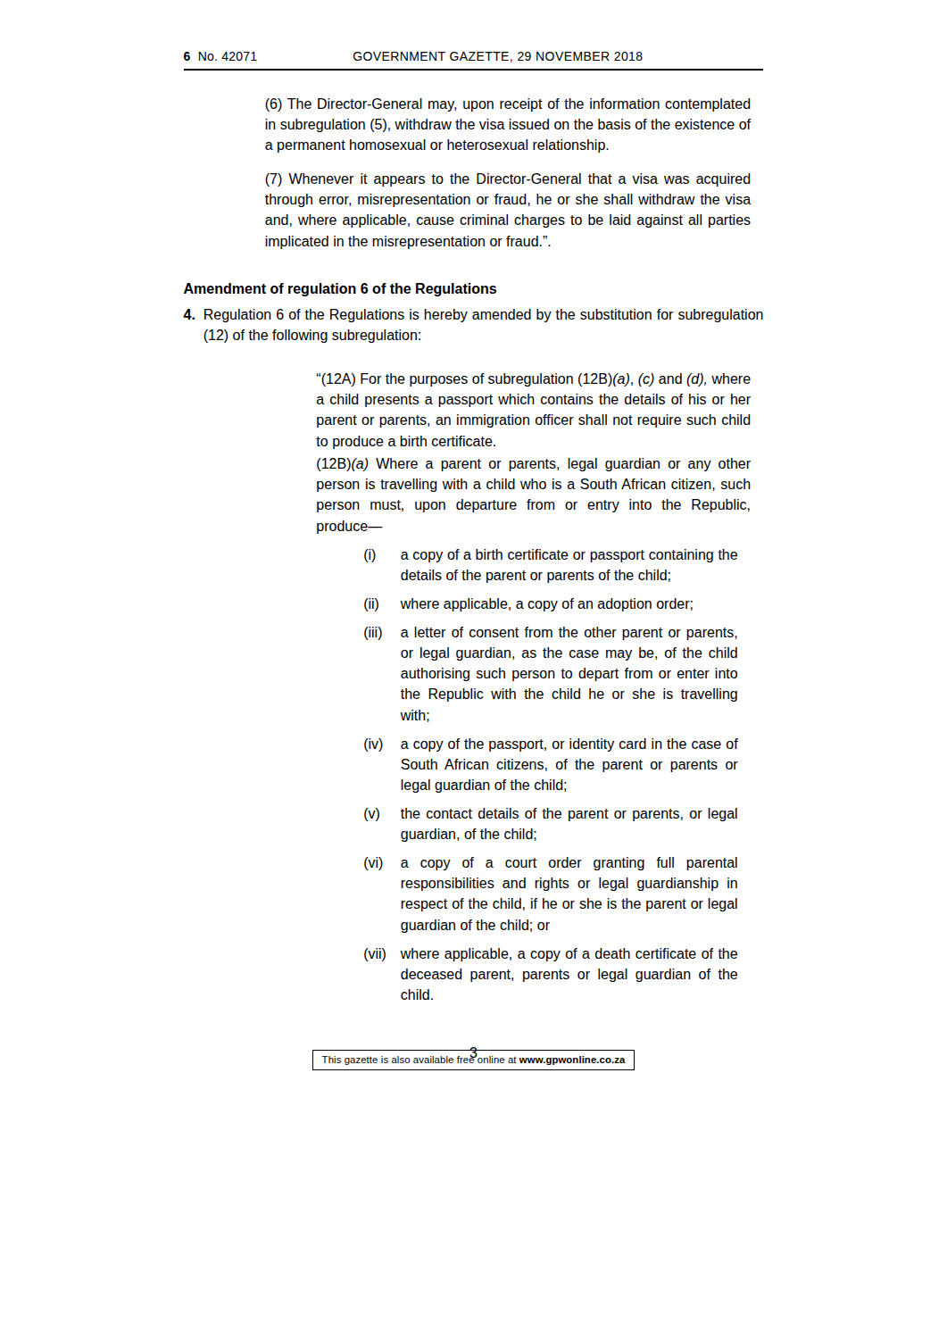6 No. 42071
Government Gazette, 29 November 2018
(6) The Director-General may, upon receipt of the information contemplated in subregulation (5), withdraw the visa issued on the basis of the existence of a permanent homosexual or heterosexual relationship.
(7) Whenever it appears to the Director-General that a visa was acquired through error, misrepresentation or fraud, he or she shall withdraw the visa and, where applicable, cause criminal charges to be laid against all parties implicated in the misrepresentation or fraud.”.
Amendment of regulation 6 of the Regulations
4.
Regulation 6 of the Regulations is hereby amended by the substitution for subregulation (12) of the following subregulation:
“(12A) For the purposes of subregulation (12B)(a), (c) and (d), where a child presents a passport which contains the details of his or her parent or parents, an immigration officer shall not require such child to produce a birth certificate.
(12B)(a) Where a parent or parents, legal guardian or any other person is travelling with a child who is a South African citizen, such person must, upon departure from or entry into the Republic, produce—
(i) a copy of a birth certificate or passport containing the details of the parent or parents of the child;
(ii) where applicable, a copy of an adoption order;
(iii) a letter of consent from the other parent or parents, or legal guardian, as the case may be, of the child authorising such person to depart from or enter into the Republic with the child he or she is travelling with;
(iv) a copy of the passport, or identity card in the case of South African citizens, of the parent or parents or legal guardian of the child;
(v) the contact details of the parent or parents, or legal guardian, of the child;
(vi) a copy of a court order granting full parental responsibilities and rights or legal guardianship in respect of the child, if he or she is the parent or legal guardian of the child; or
(vii) where applicable, a copy of a death certificate of the deceased parent, parents or legal guardian of the child.
3
This gazette is also available free online at www.gpwonline.co.za